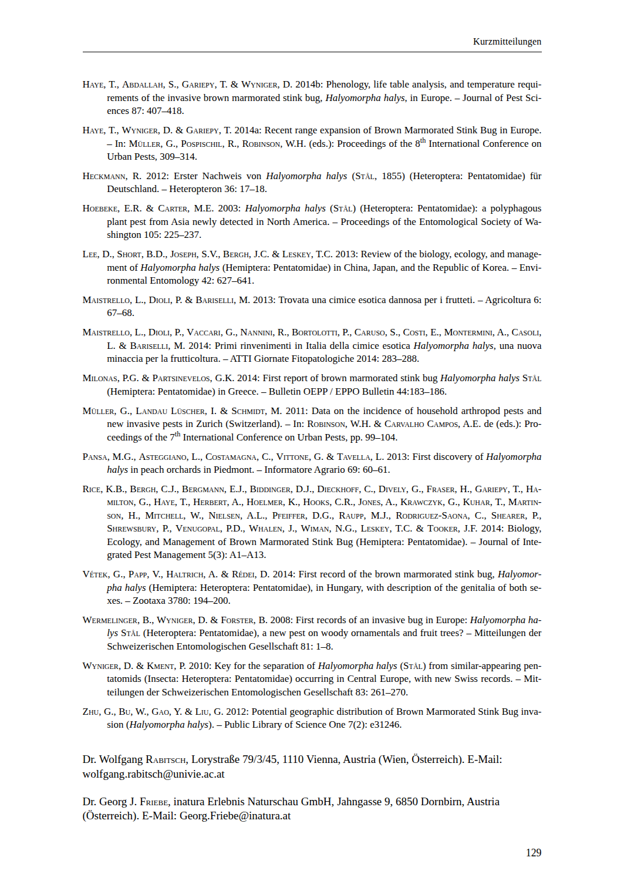Kurzmitteilungen
Haye, T., Abdallah, S., Gariepy, T. & Wyniger, D. 2014b: Phenology, life table analysis, and temperature requirements of the invasive brown marmorated stink bug, Halyomorpha halys, in Europe. – Journal of Pest Sciences 87: 407–418.
Haye, T., Wyniger, D. & Gariepy, T. 2014a: Recent range expansion of Brown Marmorated Stink Bug in Europe. – In: Müller, G., Pospischil, R., Robinson, W.H. (eds.): Proceedings of the 8th International Conference on Urban Pests, 309–314.
Heckmann, R. 2012: Erster Nachweis von Halyomorpha halys (Stål, 1855) (Heteroptera: Pentatomidae) für Deutschland. – Heteropteron 36: 17–18.
Hoebeke, E.R. & Carter, M.E. 2003: Halyomorpha halys (Stål) (Heteroptera: Pentatomidae): a polyphagous plant pest from Asia newly detected in North America. – Proceedings of the Entomological Society of Washington 105: 225–237.
Lee, D., Short, B.D., Joseph, S.V., Bergh, J.C. & Leskey, T.C. 2013: Review of the biology, ecology, and management of Halyomorpha halys (Hemiptera: Pentatomidae) in China, Japan, and the Republic of Korea. – Environmental Entomology 42: 627–641.
Maistrello, L., Dioli, P. & Bariselli, M. 2013: Trovata una cimice esotica dannosa per i frutteti. – Agricoltura 6: 67–68.
Maistrello, L., Dioli, P., Vaccari, G., Nannini, R., Bortolotti, P., Caruso, S., Costi, E., Montermini, A., Casoli, L. & Bariselli, M. 2014: Primi rinvenimenti in Italia della cimice esotica Halyomorpha halys, una nuova minaccia per la frutticoltura. – ATTI Giornate Fitopatologiche 2014: 283–288.
Milonas, P.G. & Partsinevelos, G.K. 2014: First report of brown marmorated stink bug Halyomorpha halys Stål (Hemiptera: Pentatomidae) in Greece. – Bulletin OEPP / EPPO Bulletin 44:183–186.
Müller, G., Landau Lüscher, I. & Schmidt, M. 2011: Data on the incidence of household arthropod pests and new invasive pests in Zurich (Switzerland). – In: Robinson, W.H. & Carvalho Campos, A.E. de (eds.): Proceedings of the 7th International Conference on Urban Pests, pp. 99–104.
Pansa, M.G., Asteggiano, L., Costamagna, C., Vittone, G. & Tavella, L. 2013: First discovery of Halyomorpha halys in peach orchards in Piedmont. – Informatore Agrario 69: 60–61.
Rice, K.B., Bergh, C.J., Bergmann, E.J., Biddinger, D.J., Dieckhoff, C., Dively, G., Fraser, H., Gariepy, T., Hamilton, G., Haye, T., Herbert, A., Hoelmer, K., Hooks, C.R., Jones, A., Krawczyk, G., Kuhar, T., Martinson, H., Mitchell, W., Nielsen, A.L., Pfeiffer, D.G., Raupp, M.J., Rodriguez-Saona, C., Shearer, P., Shrewsbury, P., Venugopal, P.D., Whalen, J., Wiman, N.G., Leskey, T.C. & Tooker, J.F. 2014: Biology, Ecology, and Management of Brown Marmorated Stink Bug (Hemiptera: Pentatomidae). – Journal of Integrated Pest Management 5(3): A1–A13.
Vétek, G., Papp, V., Haltrich, A. & Rédei, D. 2014: First record of the brown marmorated stink bug, Halyomorpha halys (Hemiptera: Heteroptera: Pentatomidae), in Hungary, with description of the genitalia of both sexes. – Zootaxa 3780: 194–200.
Wermelinger, B., Wyniger, D. & Forster, B. 2008: First records of an invasive bug in Europe: Halyomorpha halys Stål (Heteroptera: Pentatomidae), a new pest on woody ornamentals and fruit trees? – Mitteilungen der Schweizerischen Entomologischen Gesellschaft 81: 1–8.
Wyniger, D. & Kment, P. 2010: Key for the separation of Halyomorpha halys (Stål) from similar-appearing pentatomids (Insecta: Heteroptera: Pentatomidae) occurring in Central Europe, with new Swiss records. – Mitteilungen der Schweizerischen Entomologischen Gesellschaft 83: 261–270.
Zhu, G., Bu, W., Gao, Y. & Liu, G. 2012: Potential geographic distribution of Brown Marmorated Stink Bug invasion (Halyomorpha halys). – Public Library of Science One 7(2): e31246.
Dr. Wolfgang Rabitsch, Lorystraße 79/3/45, 1110 Vienna, Austria (Wien, Österreich). E-Mail: wolfgang.rabitsch@univie.ac.at
Dr. Georg J. Friebe, inatura Erlebnis Naturschau GmbH, Jahngasse 9, 6850 Dornbirn, Austria (Österreich). E-Mail: Georg.Friebe@inatura.at
129